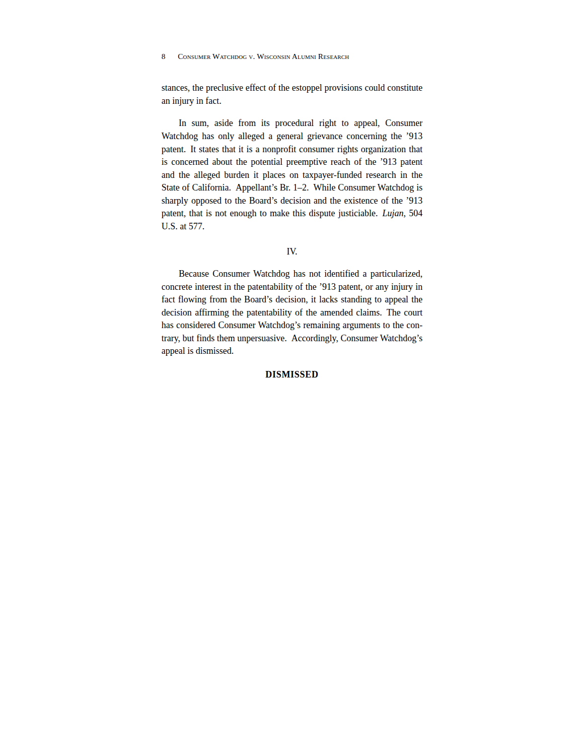8 Consumer Watchdog v. Wisconsin Alumni Research
stances, the preclusive effect of the estoppel provisions could constitute an injury in fact.
In sum, aside from its procedural right to appeal, Consumer Watchdog has only alleged a general grievance concerning the ’913 patent. It states that it is a nonprofit consumer rights organization that is concerned about the potential preemptive reach of the ’913 patent and the alleged burden it places on taxpayer-funded research in the State of California. Appellant’s Br. 1–2. While Consumer Watchdog is sharply opposed to the Board’s decision and the existence of the ’913 patent, that is not enough to make this dispute justiciable. Lujan, 504 U.S. at 577.
IV.
Because Consumer Watchdog has not identified a particularized, concrete interest in the patentability of the ’913 patent, or any injury in fact flowing from the Board’s decision, it lacks standing to appeal the decision affirming the patentability of the amended claims. The court has considered Consumer Watchdog’s remaining arguments to the contrary, but finds them unpersuasive. Accordingly, Consumer Watchdog’s appeal is dismissed.
DISMISSED